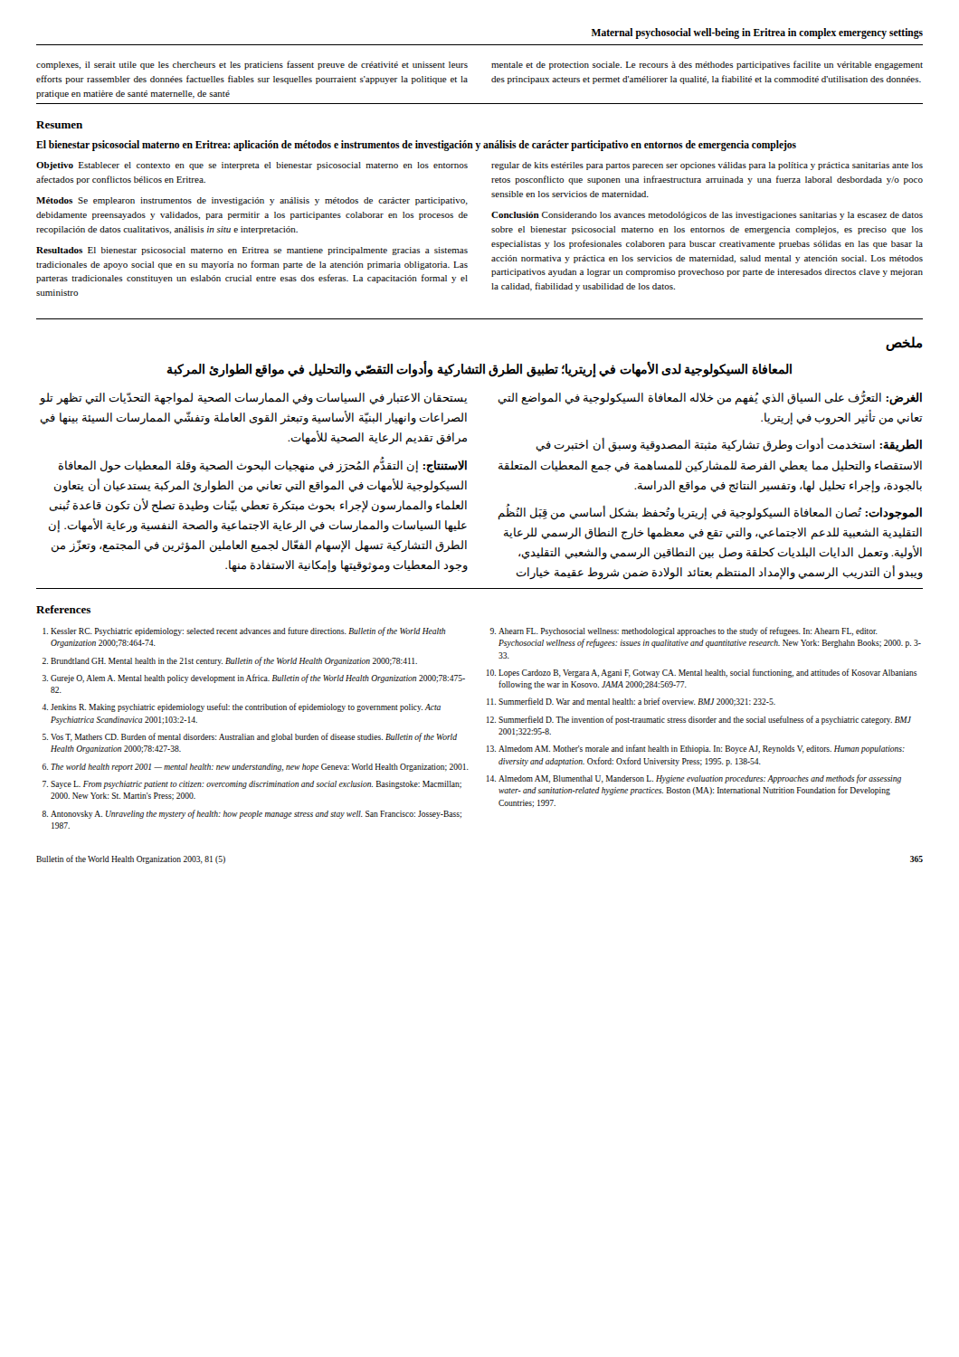Maternal psychosocial well-being in Eritrea in complex emergency settings
complexes, il serait utile que les chercheurs et les praticiens fassent preuve de créativité et unissent leurs efforts pour rassembler des données factuelles fiables sur lesquelles pourraient s'appuyer la politique et la pratique en matière de santé maternelle, de santé
mentale et de protection sociale. Le recours à des méthodes participatives facilite un véritable engagement des principaux acteurs et permet d'améliorer la qualité, la fiabilité et la commodité d'utilisation des données.
Resumen
El bienestar psicosocial materno en Eritrea: aplicación de métodos e instrumentos de investigación y análisis de carácter participativo en entornos de emergencia complejos
Objetivo Establecer el contexto en que se interpreta el bienestar psicosocial materno en los entornos afectados por conflictos bélicos en Eritrea.
Métodos Se emplearon instrumentos de investigación y análisis y métodos de carácter participativo, debidamente preensayados y validados, para permitir a los participantes colaborar en los procesos de recopilación de datos cualitativos, análisis in situ e interpretación.
Resultados El bienestar psicosocial materno en Eritrea se mantiene principalmente gracias a sistemas tradicionales de apoyo social que en su mayoría no forman parte de la atención primaria obligatoria. Las parteras tradicionales constituyen un eslabón crucial entre esas dos esferas. La capacitación formal y el suministro
regular de kits estériles para partos parecen ser opciones válidas para la política y práctica sanitarias ante los retos posconflicto que suponen una infraestructura arruinada y una fuerza laboral desbordada y/o poco sensible en los servicios de maternidad.
Conclusión Considerando los avances metodológicos de las investigaciones sanitarias y la escasez de datos sobre el bienestar psicosocial materno en los entornos de emergencia complejos, es preciso que los especialistas y los profesionales colaboren para buscar creativamente pruebas sólidas en las que basar la acción normativa y práctica en los servicios de maternidad, salud mental y atención social. Los métodos participativos ayudan a lograr un compromiso provechoso por parte de interesados directos clave y mejoran la calidad, fiabilidad y usabilidad de los datos.
ملخص
المعافاة السيكولوجية لدى الأمهات في إريتريا؛ تطبيق الطرق التشاركية وأدوات التقصّي والتحليل في مواقع الطوارئ المركبة
الغرض: التعرُّف على السياق الذي يُفهم من خلاله المعافاة السيكولوجية في المواضع التي تعاني من تأثير الحروب في إريتريا.
الطريقة: استخدمت أدوات وطرق تشاركية مثبتة المصدوقية وسبق أن اختبرت في الاستقصاء والتحليل مما يعطي الفرصة للمشاركين للمساهمة في جمع المعطيات المتعلقة بالجودة، وإجراء تحليل لها، وتفسير النتائج في مواقع الدراسة.
الموجودات: تُصان المعافاة السيكولوجية في إريتريا وتُحفظ بشكل أساسي من قِبَل النُظُم التقليدية الشعبية للدعم الاجتماعي، والتي تقع في معظمها خارج النطاق الرسمي للرعاية الأولية. وتعمل الدايات البلديات كحلقة وصل بين النطاقين الرسمي والشعبي التقليدي، ويبدو أن التدريب الرسمي والإمداد المنتظم بعتائد الولادة ضمن شروط عقيمة خيارات
يستحقان الاعتبار في السياسات وفي الممارسات الصحية لمواجهة التحدّيات التي تظهر تلو الصراعات وانهيار البنيّة الأساسية وتبعثر القوى العاملة وتفشّي الممارسات السيئة بينها في مرافق تقديم الرعاية الصحية للأمهات.
الاستنتاج: إن التقدُّم المُحرَز في منهجيات البحوث الصحية وقلة المعطيات حول المعافاة السيكولوجية للأمهات في المواقع التي تعاني من الطوارئ المركبة يستدعيان أن يتعاون العلماء والممارسون لإجراء بحوث مبتكرة تعطي بيّنات وطيدة تصلح لأن تكون قاعدة تُبنى عليها السياسات والممارسات في الرعاية الاجتماعية والصحة النفسية ورعاية الأمهات. إن الطرق التشاركية تسهل الإسهام الفعّال لجميع العاملين المؤثرين في المجتمع، وتعزّز من وجود المعطيات وموثوقيتها وإمكانية الاستفادة منها.
References
Kessler RC. Psychiatric epidemiology: selected recent advances and future directions. Bulletin of the World Health Organization 2000;78:464-74.
Brundtland GH. Mental health in the 21st century. Bulletin of the World Health Organization 2000;78:411.
Gureje O, Alem A. Mental health policy development in Africa. Bulletin of the World Health Organization 2000;78:475-82.
Jenkins R. Making psychiatric epidemiology useful: the contribution of epidemiology to government policy. Acta Psychiatrica Scandinavica 2001;103:2-14.
Vos T, Mathers CD. Burden of mental disorders: Australian and global burden of disease studies. Bulletin of the World Health Organization 2000;78:427-38.
The world health report 2001 — mental health: new understanding, new hope Geneva: World Health Organization; 2001.
Sayce L. From psychiatric patient to citizen: overcoming discrimination and social exclusion. Basingstoke: Macmillan; 2000. New York: St. Martin's Press; 2000.
Antonovsky A. Unraveling the mystery of health: how people manage stress and stay well. San Francisco: Jossey-Bass; 1987.
Ahearn FL. Psychosocial wellness: methodological approaches to the study of refugees. In: Ahearn FL, editor. Psychosocial wellness of refugees: issues in qualitative and quantitative research. New York: Berghahn Books; 2000. p. 3-33.
Lopes Cardozo B, Vergara A, Agani F, Gotway CA. Mental health, social functioning, and attitudes of Kosovar Albanians following the war in Kosovo. JAMA 2000;284:569-77.
Summerfield D. War and mental health: a brief overview. BMJ 2000;321: 232-5.
Summerfield D. The invention of post-traumatic stress disorder and the social usefulness of a psychiatric category. BMJ 2001;322:95-8.
Almedom AM. Mother's morale and infant health in Ethiopia. In: Boyce AJ, Reynolds V, editors. Human populations: diversity and adaptation. Oxford: Oxford University Press; 1995. p. 138-54.
Almedom AM, Blumenthal U, Manderson L. Hygiene evaluation procedures: Approaches and methods for assessing water- and sanitation-related hygiene practices. Boston (MA): International Nutrition Foundation for Developing Countries; 1997.
Bulletin of the World Health Organization 2003, 81 (5) 365